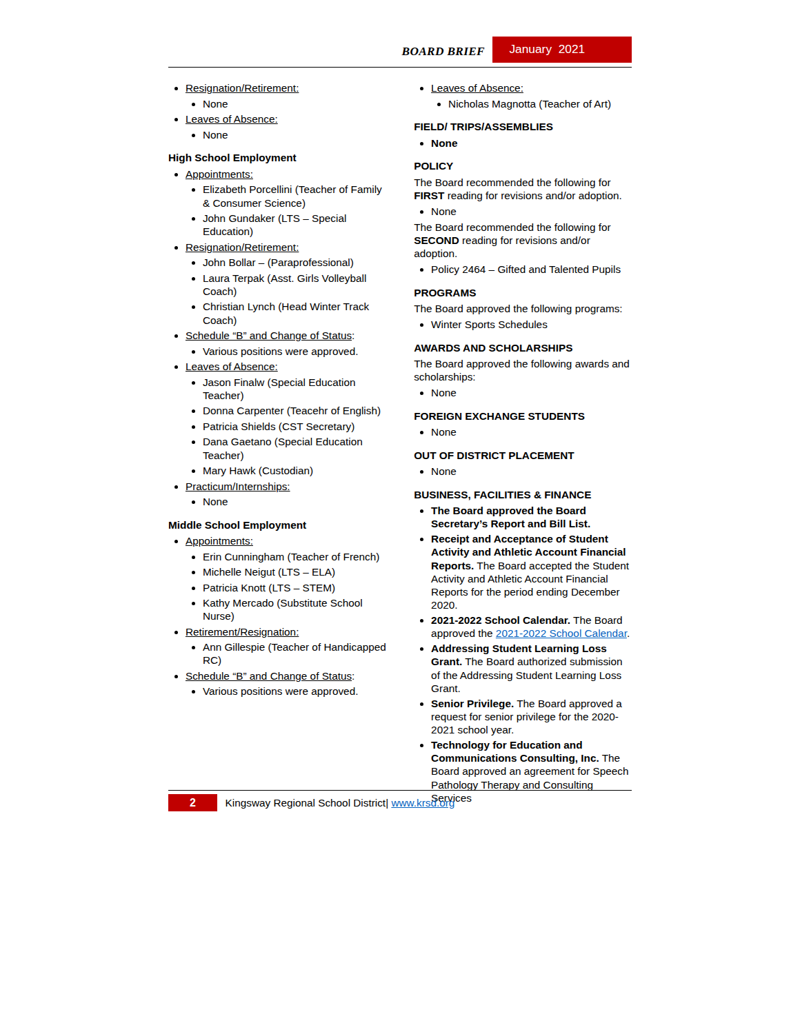BOARD BRIEF
January 2021
Resignation/Retirement:
None
Leaves of Absence:
None
High School Employment
Appointments:
Elizabeth Porcellini (Teacher of Family & Consumer Science)
John Gundaker (LTS – Special Education)
Resignation/Retirement:
John Bollar – (Paraprofessional)
Laura Terpak (Asst. Girls Volleyball Coach)
Christian Lynch (Head Winter Track Coach)
Schedule “B” and Change of Status:
Various positions were approved.
Leaves of Absence:
Jason Finalw (Special Education Teacher)
Donna Carpenter (Teacehr of English)
Patricia Shields (CST Secretary)
Dana Gaetano (Special Education Teacher)
Mary Hawk (Custodian)
Practicum/Internships:
None
Middle School Employment
Appointments:
Erin Cunningham (Teacher of French)
Michelle Neigut (LTS – ELA)
Patricia Knott (LTS – STEM)
Kathy Mercado (Substitute School Nurse)
Retirement/Resignation:
Ann Gillespie (Teacher of Handicapped RC)
Schedule “B” and Change of Status:
Various positions were approved.
Leaves of Absence:
Nicholas Magnotta (Teacher of Art)
FIELD/ TRIPS/ASSEMBLIES
None
POLICY
The Board recommended the following for FIRST reading for revisions and/or adoption.
None
The Board recommended the following for SECOND reading for revisions and/or adoption.
Policy 2464 – Gifted and Talented Pupils
PROGRAMS
The Board approved the following programs:
Winter Sports Schedules
AWARDS AND SCHOLARSHIPS
The Board approved the following awards and scholarships:
None
FOREIGN EXCHANGE STUDENTS
None
OUT OF DISTRICT PLACEMENT
None
BUSINESS, FACILITIES & FINANCE
The Board approved the Board Secretary’s Report and Bill List.
Receipt and Acceptance of Student Activity and Athletic Account Financial Reports. The Board accepted the Student Activity and Athletic Account Financial Reports for the period ending December 2020.
2021-2022 School Calendar. The Board approved the 2021-2022 School Calendar.
Addressing Student Learning Loss Grant. The Board authorized submission of the Addressing Student Learning Loss Grant.
Senior Privilege. The Board approved a request for senior privilege for the 2020-2021 school year.
Technology for Education and Communications Consulting, Inc. The Board approved an agreement for Speech Pathology Therapy and Consulting Services
2
Kingsway Regional School District| www.krsd.org